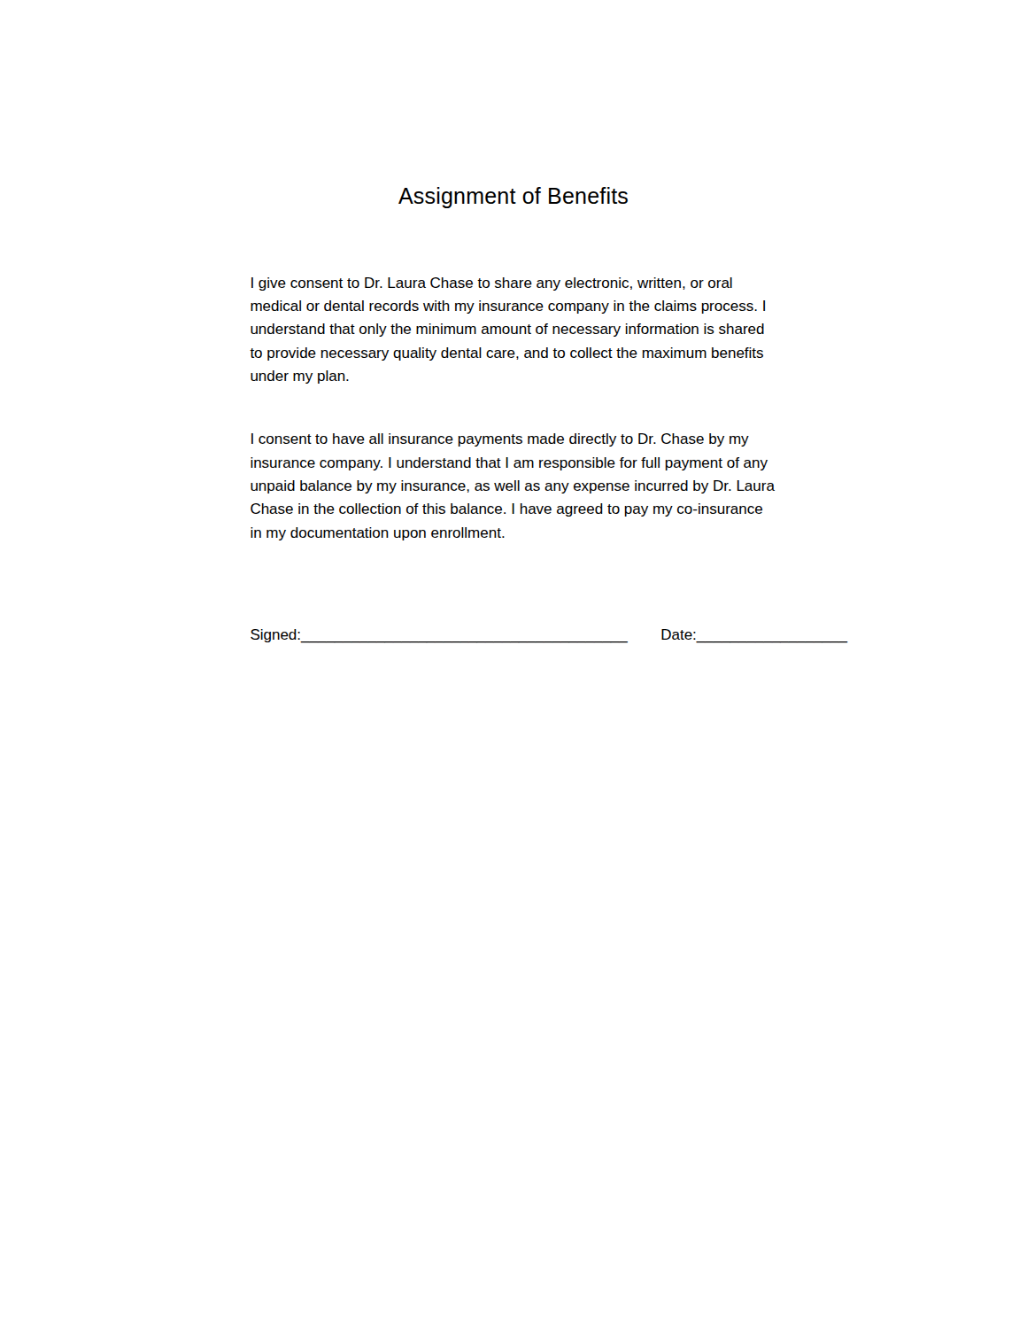Assignment of Benefits
I give consent to Dr. Laura Chase to share any electronic, written, or oral medical or dental records with my insurance company in the claims process. I understand that only the minimum amount of necessary information is shared to provide necessary quality dental care, and to collect the maximum benefits under my plan.
I consent to have all insurance payments made directly to Dr. Chase by my insurance company. I understand that I am responsible for full payment of any unpaid balance by my insurance, as well as any expense incurred by Dr. Laura Chase in the collection of this balance. I have agreed to pay my co-insurance in my documentation upon enrollment.
Signed:_______________________________________ Date:__________________